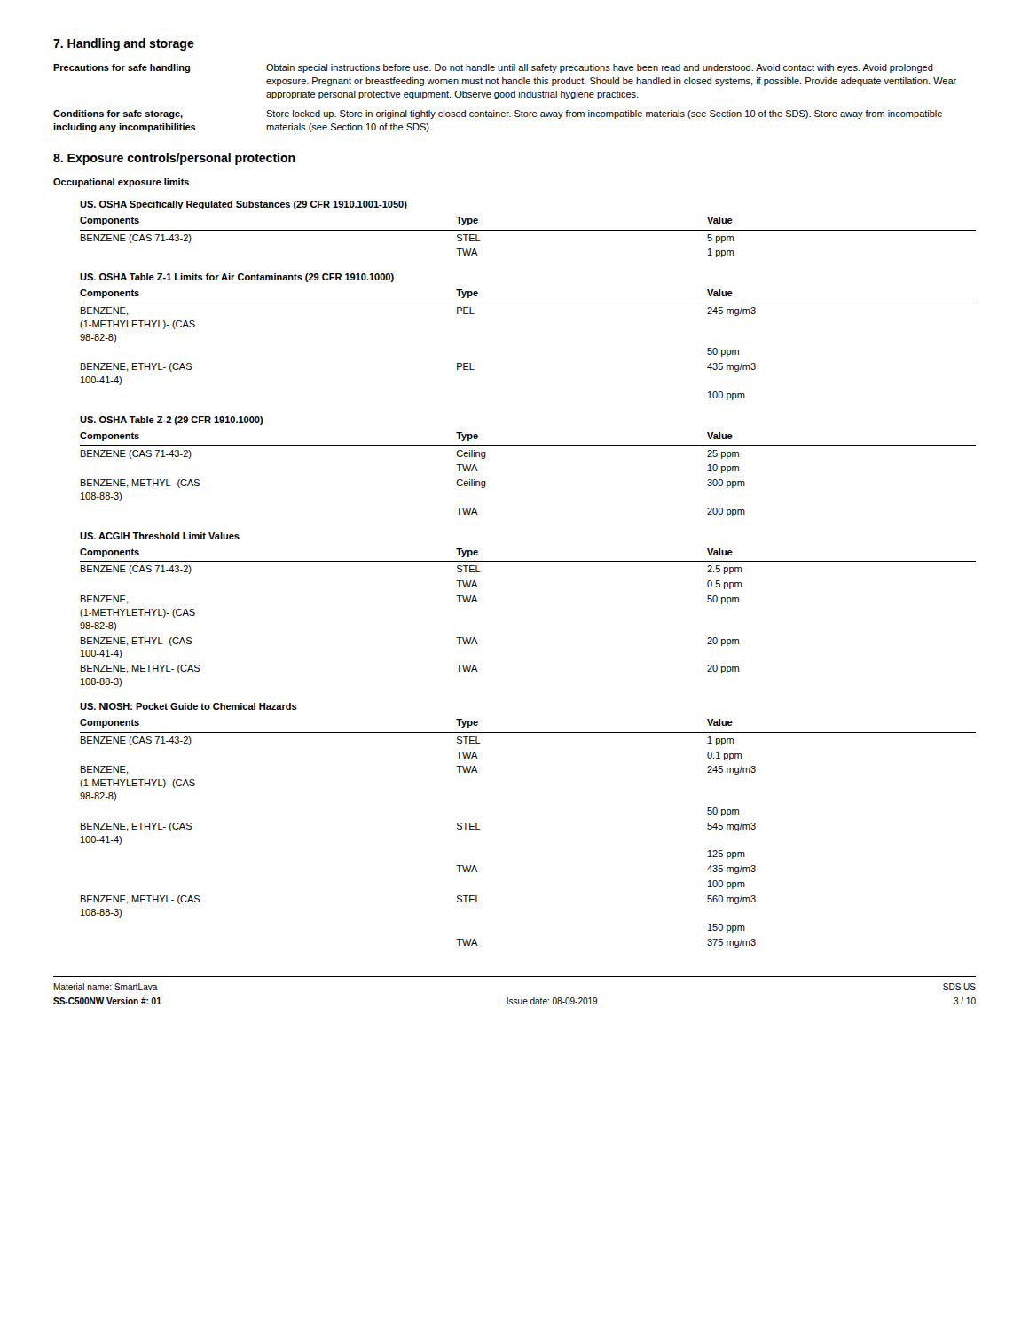7. Handling and storage
Precautions for safe handling
Obtain special instructions before use. Do not handle until all safety precautions have been read and understood. Avoid contact with eyes. Avoid prolonged exposure. Pregnant or breastfeeding women must not handle this product. Should be handled in closed systems, if possible. Provide adequate ventilation. Wear appropriate personal protective equipment. Observe good industrial hygiene practices.
Conditions for safe storage,
including any incompatibilities
Store locked up. Store in original tightly closed container. Store away from incompatible materials (see Section 10 of the SDS). Store away from incompatible materials (see Section 10 of the SDS).
8. Exposure controls/personal protection
Occupational exposure limits
US. OSHA Specifically Regulated Substances (29 CFR 1910.1001-1050)
| Components | Type | Value |
| --- | --- | --- |
| BENZENE (CAS 71-43-2) | STEL | 5 ppm |
| | TWA | 1 ppm |
US. OSHA Table Z-1 Limits for Air Contaminants (29 CFR 1910.1000)
| Components | Type | Value |
| --- | --- | --- |
| BENZENE, (1-METHYLETHYL)- (CAS 98-82-8) | PEL | 245 mg/m3 |
| | | 50 ppm |
| BENZENE, ETHYL- (CAS 100-41-4) | PEL | 435 mg/m3 |
| | | 100 ppm |
US. OSHA Table Z-2 (29 CFR 1910.1000)
| Components | Type | Value |
| --- | --- | --- |
| BENZENE (CAS 71-43-2) | Ceiling | 25 ppm |
| | TWA | 10 ppm |
| BENZENE, METHYL- (CAS 108-88-3) | Ceiling | 300 ppm |
| | TWA | 200 ppm |
US. ACGIH Threshold Limit Values
| Components | Type | Value |
| --- | --- | --- |
| BENZENE (CAS 71-43-2) | STEL | 2.5 ppm |
| | TWA | 0.5 ppm |
| BENZENE, (1-METHYLETHYL)- (CAS 98-82-8) | TWA | 50 ppm |
| BENZENE, ETHYL- (CAS 100-41-4) | TWA | 20 ppm |
| BENZENE, METHYL- (CAS 108-88-3) | TWA | 20 ppm |
US. NIOSH: Pocket Guide to Chemical Hazards
| Components | Type | Value |
| --- | --- | --- |
| BENZENE (CAS 71-43-2) | STEL | 1 ppm |
| | TWA | 0.1 ppm |
| BENZENE, (1-METHYLETHYL)- (CAS 98-82-8) | TWA | 245 mg/m3 |
| | | 50 ppm |
| BENZENE, ETHYL- (CAS 100-41-4) | STEL | 545 mg/m3 |
| | | 125 ppm |
| | TWA | 435 mg/m3 |
| | | 100 ppm |
| BENZENE, METHYL- (CAS 108-88-3) | STEL | 560 mg/m3 |
| | | 150 ppm |
| | TWA | 375 mg/m3 |
Material name: SmartLava
SS-C500NW Version #: 01
Issue date: 08-09-2019
SDS US
3 / 10